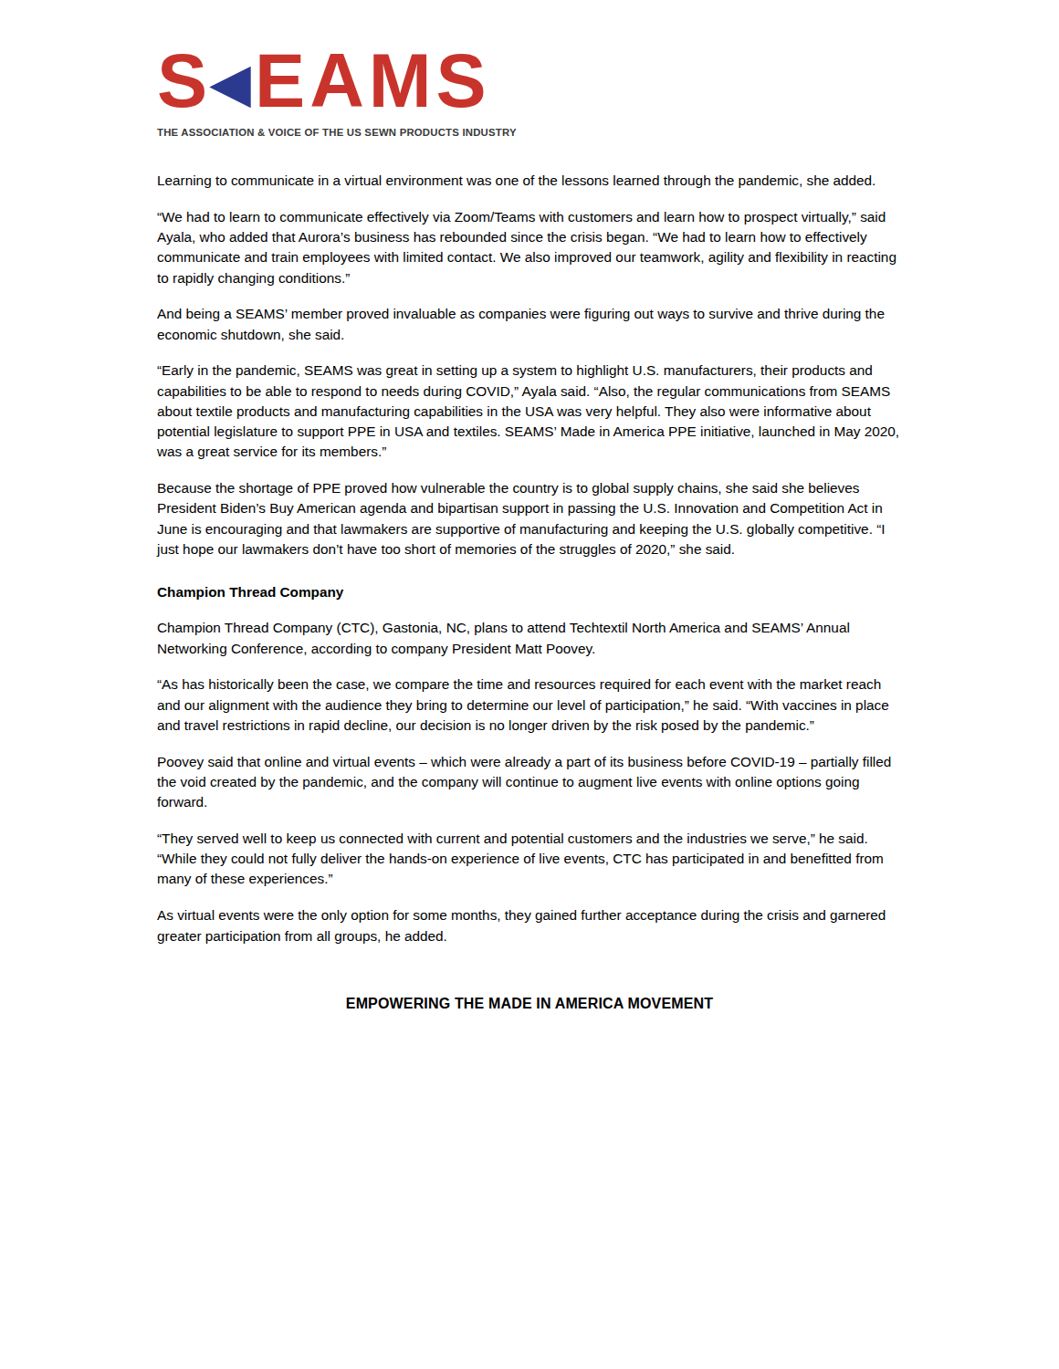S◂EAMS
THE ASSOCIATION & VOICE OF THE US SEWN PRODUCTS INDUSTRY
Learning to communicate in a virtual environment was one of the lessons learned through the pandemic, she added.
“We had to learn to communicate effectively via Zoom/Teams with customers and learn how to prospect virtually,” said Ayala, who added that Aurora’s business has rebounded since the crisis began. “We had to learn how to effectively communicate and train employees with limited contact. We also improved our teamwork, agility and flexibility in reacting to rapidly changing conditions.”
And being a SEAMS’ member proved invaluable as companies were figuring out ways to survive and thrive during the economic shutdown, she said.
“Early in the pandemic, SEAMS was great in setting up a system to highlight U.S. manufacturers, their products and capabilities to be able to respond to needs during COVID,” Ayala said. “Also, the regular communications from SEAMS about textile products and manufacturing capabilities in the USA was very helpful. They also were informative about potential legislature to support PPE in USA and textiles. SEAMS’ Made in America PPE initiative, launched in May 2020, was a great service for its members.”
Because the shortage of PPE proved how vulnerable the country is to global supply chains, she said she believes President Biden’s Buy American agenda and bipartisan support in passing the U.S. Innovation and Competition Act in June is encouraging and that lawmakers are supportive of manufacturing and keeping the U.S. globally competitive. “I just hope our lawmakers don’t have too short of memories of the struggles of 2020,” she said.
Champion Thread Company
Champion Thread Company (CTC), Gastonia, NC, plans to attend Techtextil North America and SEAMS’ Annual Networking Conference, according to company President Matt Poovey.
“As has historically been the case, we compare the time and resources required for each event with the market reach and our alignment with the audience they bring to determine our level of participation,” he said. “With vaccines in place and travel restrictions in rapid decline, our decision is no longer driven by the risk posed by the pandemic.”
Poovey said that online and virtual events – which were already a part of its business before COVID-19 – partially filled the void created by the pandemic, and the company will continue to augment live events with online options going forward.
“They served well to keep us connected with current and potential customers and the industries we serve,” he said. “While they could not fully deliver the hands-on experience of live events, CTC has participated in and benefitted from many of these experiences.”
As virtual events were the only option for some months, they gained further acceptance during the crisis and garnered greater participation from all groups, he added.
EMPOWERING THE MADE IN AMERICA MOVEMENT